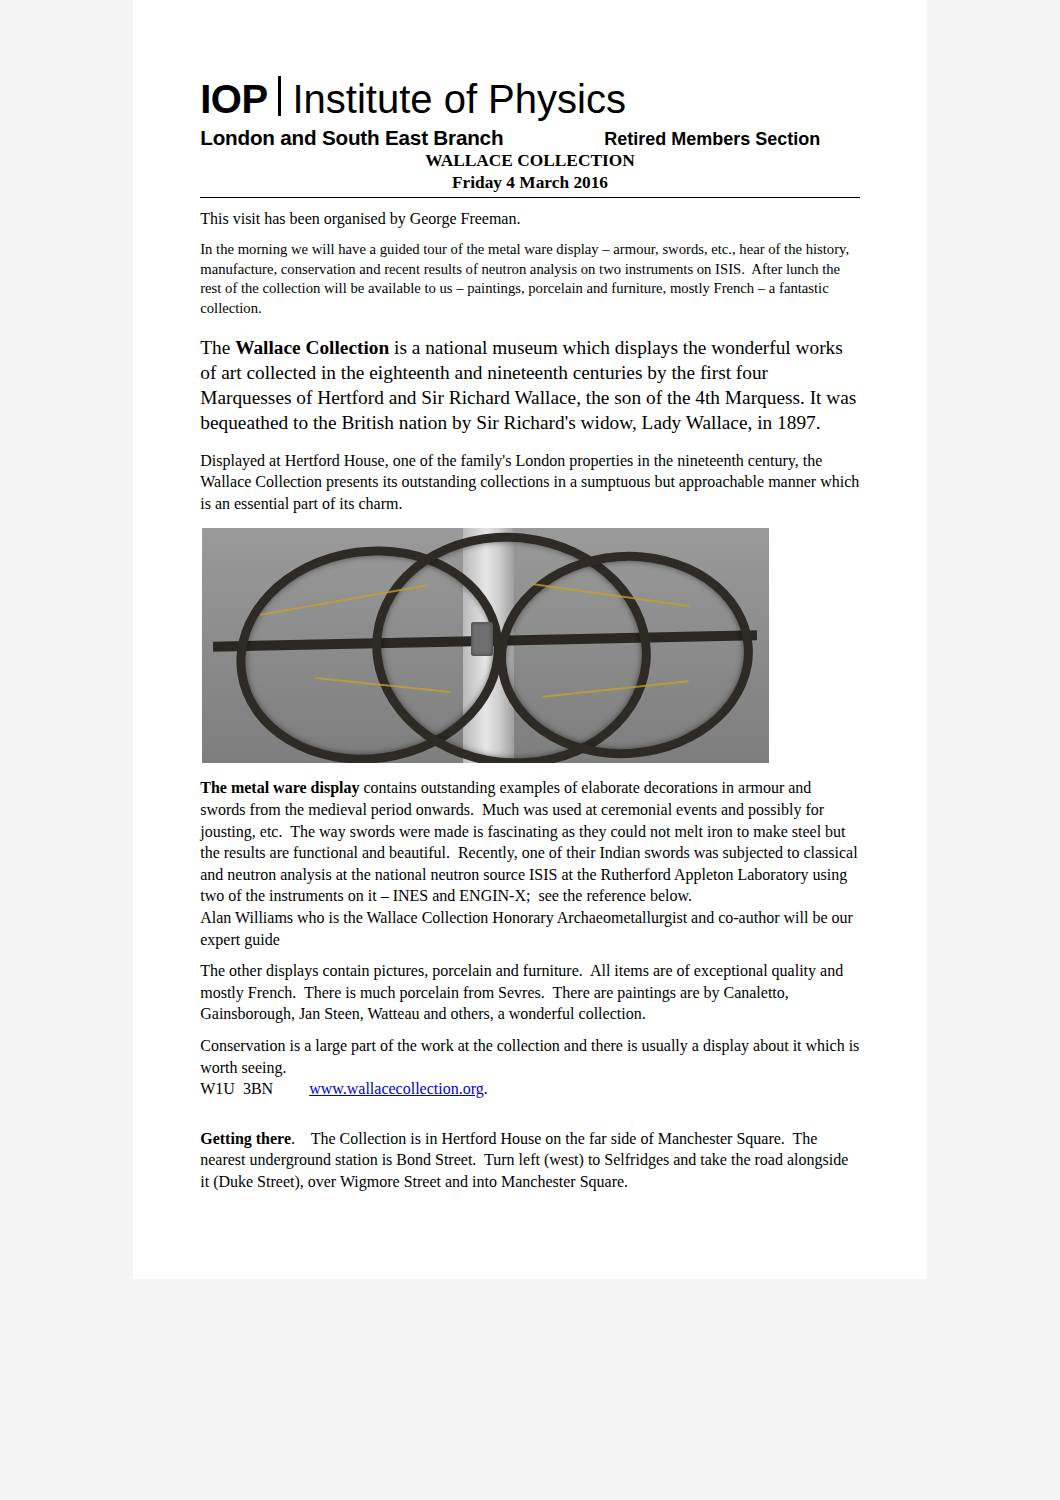IOP Institute of Physics
London and South East Branch Retired Members Section
WALLACE COLLECTION
Friday 4 March 2016
This visit has been organised by George Freeman.
In the morning we will have a guided tour of the metal ware display – armour, swords, etc., hear of the history, manufacture, conservation and recent results of neutron analysis on two instruments on ISIS. After lunch the rest of the collection will be available to us – paintings, porcelain and furniture, mostly French – a fantastic collection.
The Wallace Collection is a national museum which displays the wonderful works of art collected in the eighteenth and nineteenth centuries by the first four Marquesses of Hertford and Sir Richard Wallace, the son of the 4th Marquess. It was bequeathed to the British nation by Sir Richard's widow, Lady Wallace, in 1897.
Displayed at Hertford House, one of the family's London properties in the nineteenth century, the Wallace Collection presents its outstanding collections in a sumptuous but approachable manner which is an essential part of its charm.
The metal ware display contains outstanding examples of elaborate decorations in armour and swords from the medieval period onwards. Much was used at ceremonial events and possibly for jousting, etc. The way swords were made is fascinating as they could not melt iron to make steel but the results are functional and beautiful. Recently, one of their Indian swords was subjected to classical and neutron analysis at the national neutron source ISIS at the Rutherford Appleton Laboratory using two of the instruments on it – INES and ENGIN-X; see the reference below.
Alan Williams who is the Wallace Collection Honorary Archaeometallurgist and co-author will be our expert guide
The other displays contain pictures, porcelain and furniture. All items are of exceptional quality and mostly French. There is much porcelain from Sevres. There are paintings are by Canaletto, Gainsborough, Jan Steen, Watteau and others, a wonderful collection.
Conservation is a large part of the work at the collection and there is usually a display about it which is worth seeing.
W1U 3BN www.wallacecollection.org.
Getting there. The Collection is in Hertford House on the far side of Manchester Square. The nearest underground station is Bond Street. Turn left (west) to Selfridges and take the road alongside it (Duke Street), over Wigmore Street and into Manchester Square.